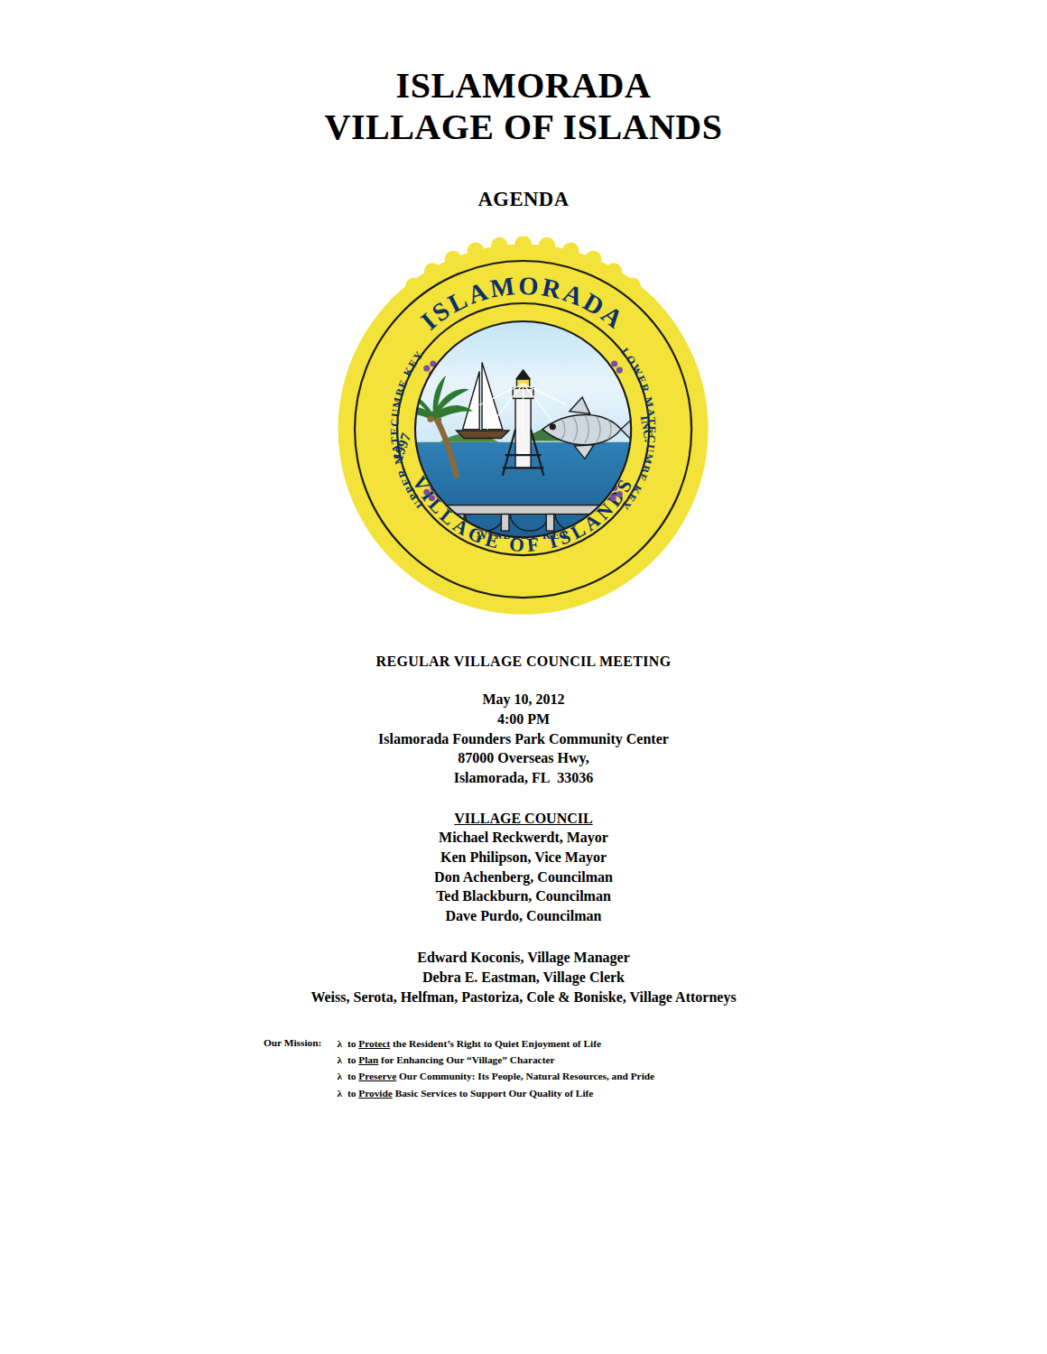ISLAMORADA
VILLAGE OF ISLANDS
AGENDA
ISLAMORADA VILLAGE OF ISLANDS UPPER MATECUMBE KEY LOWER MATECUMBE KEY PLANTATION KEY WINDLEY KEY FLORIDA 1997 INC.
REGULAR VILLAGE COUNCIL MEETING
May 10, 2012
4:00 PM
Islamorada Founders Park Community Center
87000 Overseas Hwy,
Islamorada, FL 33036
VILLAGE COUNCIL
Michael Reckwerdt, Mayor
Ken Philipson, Vice Mayor
Don Achenberg, Councilman
Ted Blackburn, Councilman
Dave Purdo, Councilman
Edward Koconis, Village Manager
Debra E. Eastman, Village Clerk
Weiss, Serota, Helfman, Pastoriza, Cole & Boniske, Village Attorneys
Our Mission:
λ to Protect the Resident’s Right to Quiet Enjoyment of Life
λ to Plan for Enhancing Our “Village” Character
λ to Preserve Our Community: Its People, Natural Resources, and Pride
λ to Provide Basic Services to Support Our Quality of Life